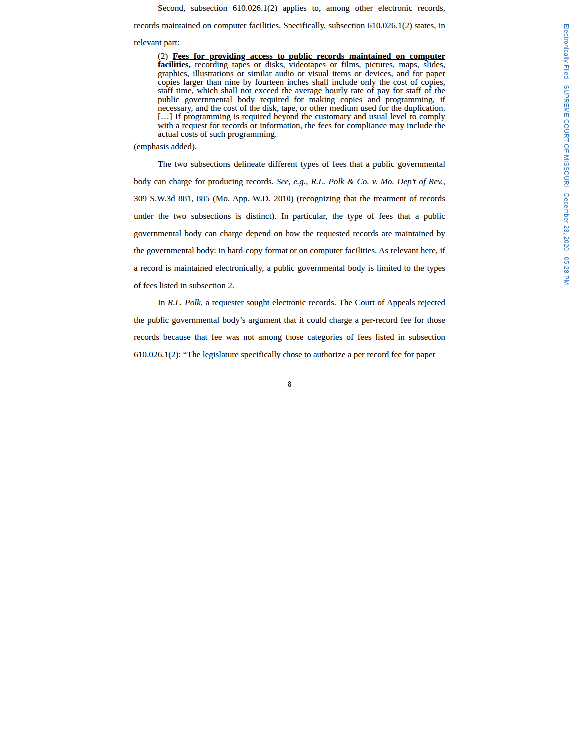Electronically Filed - SUPREME COURT OF MISSOURI - December 23, 2020 - 05:28 PM
Second, subsection 610.026.1(2) applies to, among other electronic records, records maintained on computer facilities. Specifically, subsection 610.026.1(2) states, in relevant part:
(2) Fees for providing access to public records maintained on computer facilities, recording tapes or disks, videotapes or films, pictures, maps, slides, graphics, illustrations or similar audio or visual items or devices, and for paper copies larger than nine by fourteen inches shall include only the cost of copies, staff time, which shall not exceed the average hourly rate of pay for staff of the public governmental body required for making copies and programming, if necessary, and the cost of the disk, tape, or other medium used for the duplication. […] If programming is required beyond the customary and usual level to comply with a request for records or information, the fees for compliance may include the actual costs of such programming.
(emphasis added).
The two subsections delineate different types of fees that a public governmental body can charge for producing records. See, e.g., R.L. Polk & Co. v. Mo. Dep’t of Rev., 309 S.W.3d 881, 885 (Mo. App. W.D. 2010) (recognizing that the treatment of records under the two subsections is distinct). In particular, the type of fees that a public governmental body can charge depend on how the requested records are maintained by the governmental body: in hard-copy format or on computer facilities. As relevant here, if a record is maintained electronically, a public governmental body is limited to the types of fees listed in subsection 2.
In R.L. Polk, a requester sought electronic records. The Court of Appeals rejected the public governmental body’s argument that it could charge a per-record fee for those records because that fee was not among those categories of fees listed in subsection 610.026.1(2): “The legislature specifically chose to authorize a per record fee for paper
8